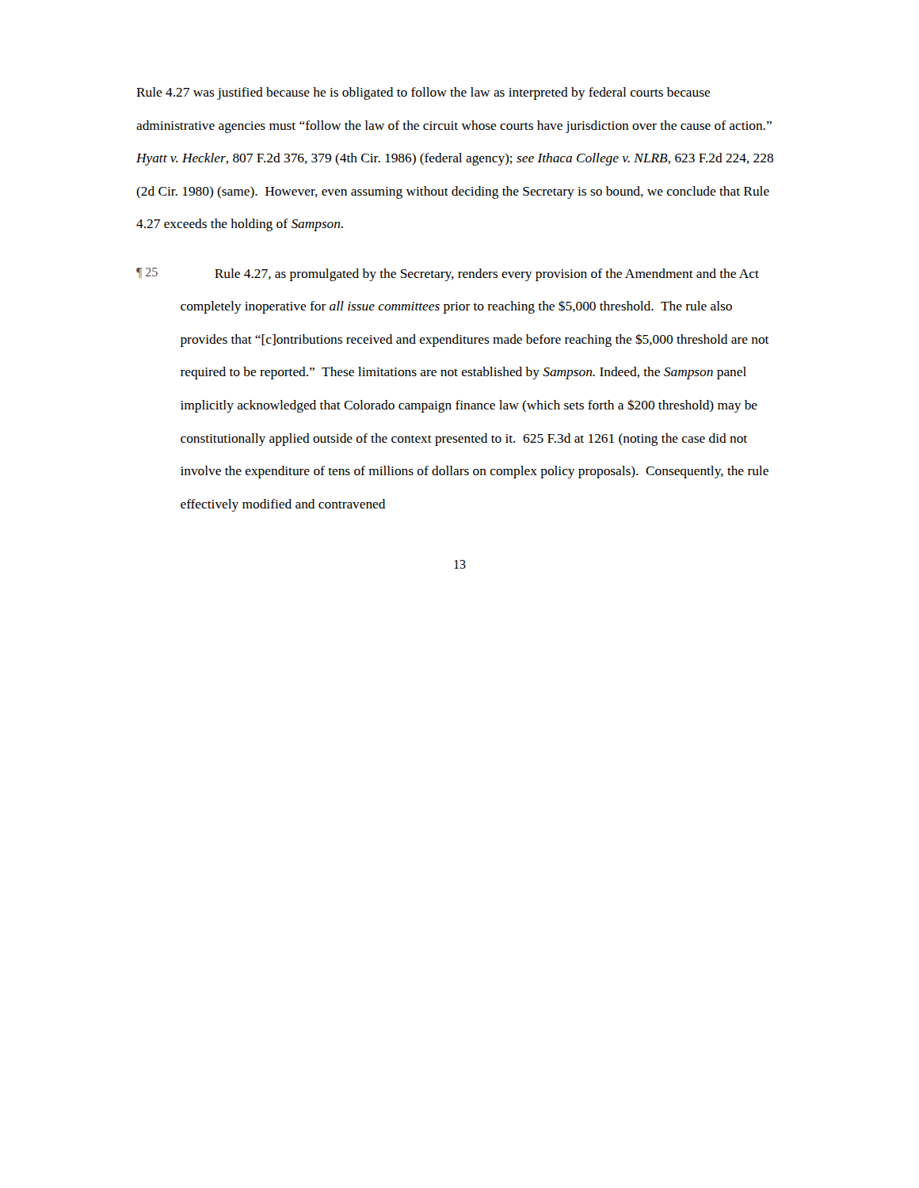Rule 4.27 was justified because he is obligated to follow the law as interpreted by federal courts because administrative agencies must “follow the law of the circuit whose courts have jurisdiction over the cause of action.” Hyatt v. Heckler, 807 F.2d 376, 379 (4th Cir. 1986) (federal agency); see Ithaca College v. NLRB, 623 F.2d 224, 228 (2d Cir. 1980) (same). However, even assuming without deciding the Secretary is so bound, we conclude that Rule 4.27 exceeds the holding of Sampson.
¶ 25
Rule 4.27, as promulgated by the Secretary, renders every provision of the Amendment and the Act completely inoperative for all issue committees prior to reaching the $5,000 threshold. The rule also provides that “[c]ontributions received and expenditures made before reaching the $5,000 threshold are not required to be reported.” These limitations are not established by Sampson. Indeed, the Sampson panel implicitly acknowledged that Colorado campaign finance law (which sets forth a $200 threshold) may be constitutionally applied outside of the context presented to it. 625 F.3d at 1261 (noting the case did not involve the expenditure of tens of millions of dollars on complex policy proposals). Consequently, the rule effectively modified and contravened
13